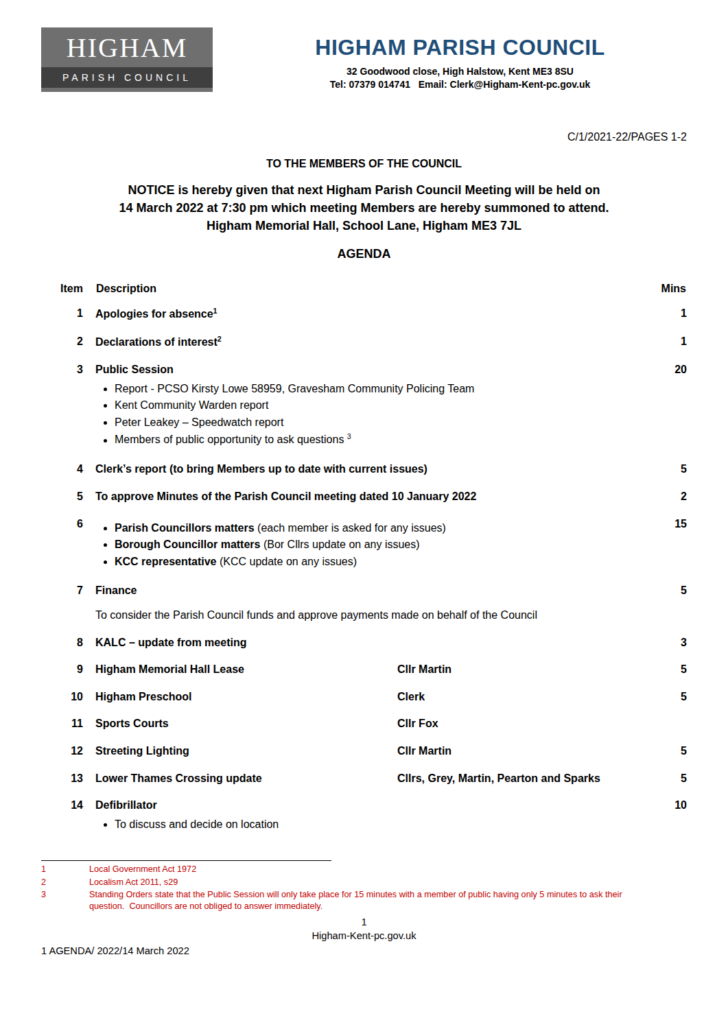HIGHAM PARISH COUNCIL
HIGHAM PARISH COUNCIL
32 Goodwood close, High Halstow, Kent ME3 8SU
Tel: 07379 014741 Email: Clerk@Higham-Kent-pc.gov.uk
C/1/2021-22/PAGES 1-2
TO THE MEMBERS OF THE COUNCIL
NOTICE is hereby given that next Higham Parish Council Meeting will be held on
14 March 2022 at 7:30 pm which meeting Members are hereby summoned to attend.
Higham Memorial Hall, School Lane, Higham ME3 7JL
AGENDA
| Item | Description | Mins |
| --- | --- | --- |
| 1 | Apologies for absence 1 | 1 |
| 2 | Declarations of interest 2 | 1 |
| 3 | Public Session Report - PCSO Kirsty Lowe 58959, Gravesham Community Policing Team Kent Community Warden report Peter Leakey – Speedwatch report Members of public opportunity to ask questions 3 | 20 |
| 4 | Clerk’s report (to bring Members up to date with current issues) | 5 |
| 5 | To approve Minutes of the Parish Council meeting dated 10 January 2022 | 2 |
| 6 | Parish Councillors matters (each member is asked for any issues) Borough Councillor matters (Bor Cllrs update on any issues) KCC representative (KCC update on any issues) | 15 |
| 7 | Finance To consider the Parish Council funds and approve payments made on behalf of the Council | 5 |
| 8 | KALC – update from meeting | 3 |
| 9 | Higham Memorial Hall Lease Cllr Martin | 5 |
| 10 | Higham Preschool Clerk | 5 |
| 11 | Sports Courts Cllr Fox | |
| 12 | Streeting Lighting Cllr Martin | 5 |
| 13 | Lower Thames Crossing update Cllrs, Grey, Martin, Pearton and Sparks | 5 |
| 14 | Defibrillator To discuss and decide on location | 10 |
1 Local Government Act 1972
2 Localism Act 2011, s29
3 Standing Orders state that the Public Session will only take place for 15 minutes with a member of public having only 5 minutes to ask their question. Councillors are not obliged to answer immediately.
1
Higham-Kent-pc.gov.uk
1 AGENDA/ 2022/14 March 2022